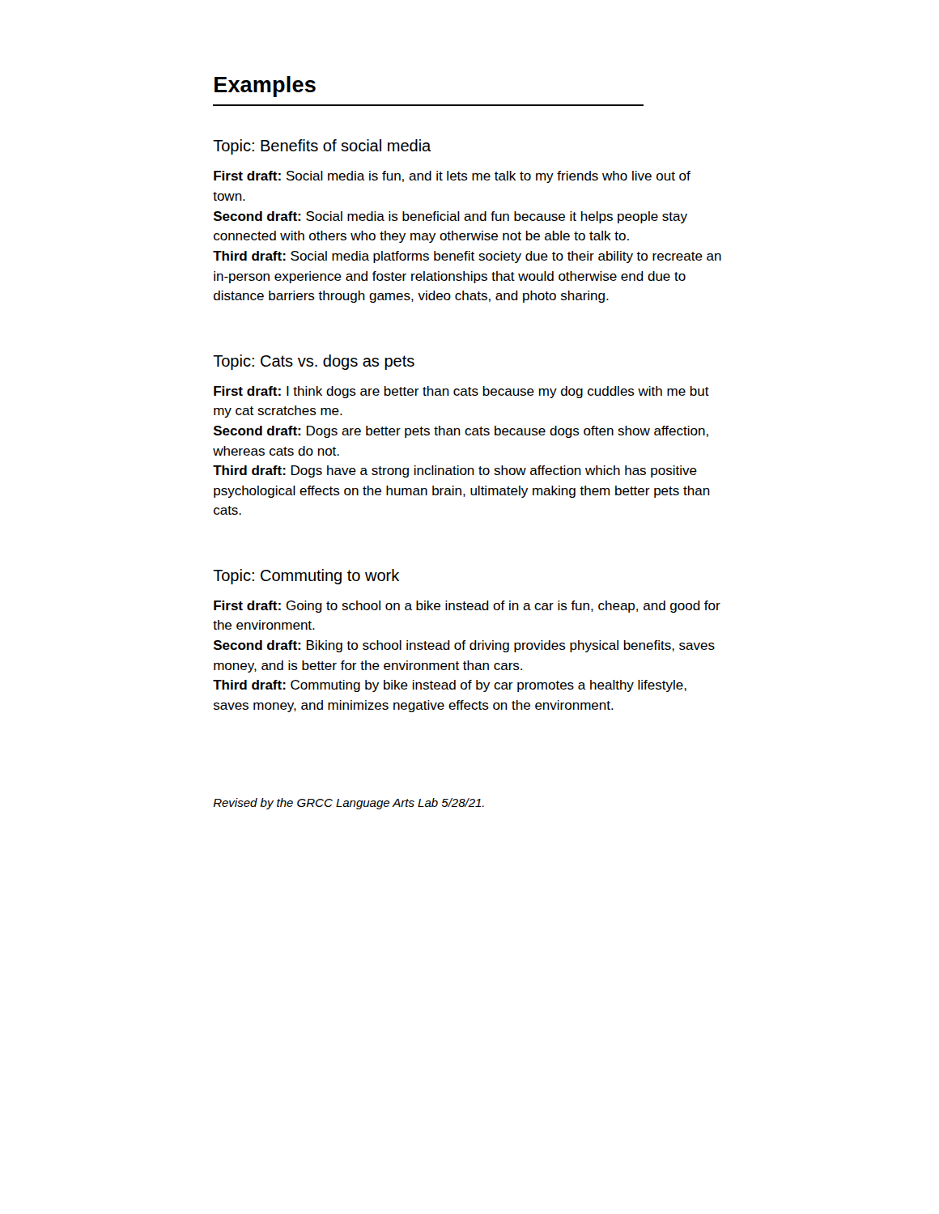Examples
Topic: Benefits of social media
First draft: Social media is fun, and it lets me talk to my friends who live out of town.
Second draft: Social media is beneficial and fun because it helps people stay connected with others who they may otherwise not be able to talk to.
Third draft: Social media platforms benefit society due to their ability to recreate an in-person experience and foster relationships that would otherwise end due to distance barriers through games, video chats, and photo sharing.
Topic: Cats vs. dogs as pets
First draft: I think dogs are better than cats because my dog cuddles with me but my cat scratches me.
Second draft: Dogs are better pets than cats because dogs often show affection, whereas cats do not.
Third draft: Dogs have a strong inclination to show affection which has positive psychological effects on the human brain, ultimately making them better pets than cats.
Topic: Commuting to work
First draft: Going to school on a bike instead of in a car is fun, cheap, and good for the environment.
Second draft: Biking to school instead of driving provides physical benefits, saves money, and is better for the environment than cars.
Third draft: Commuting by bike instead of by car promotes a healthy lifestyle, saves money, and minimizes negative effects on the environment.
Revised by the GRCC Language Arts Lab 5/28/21.